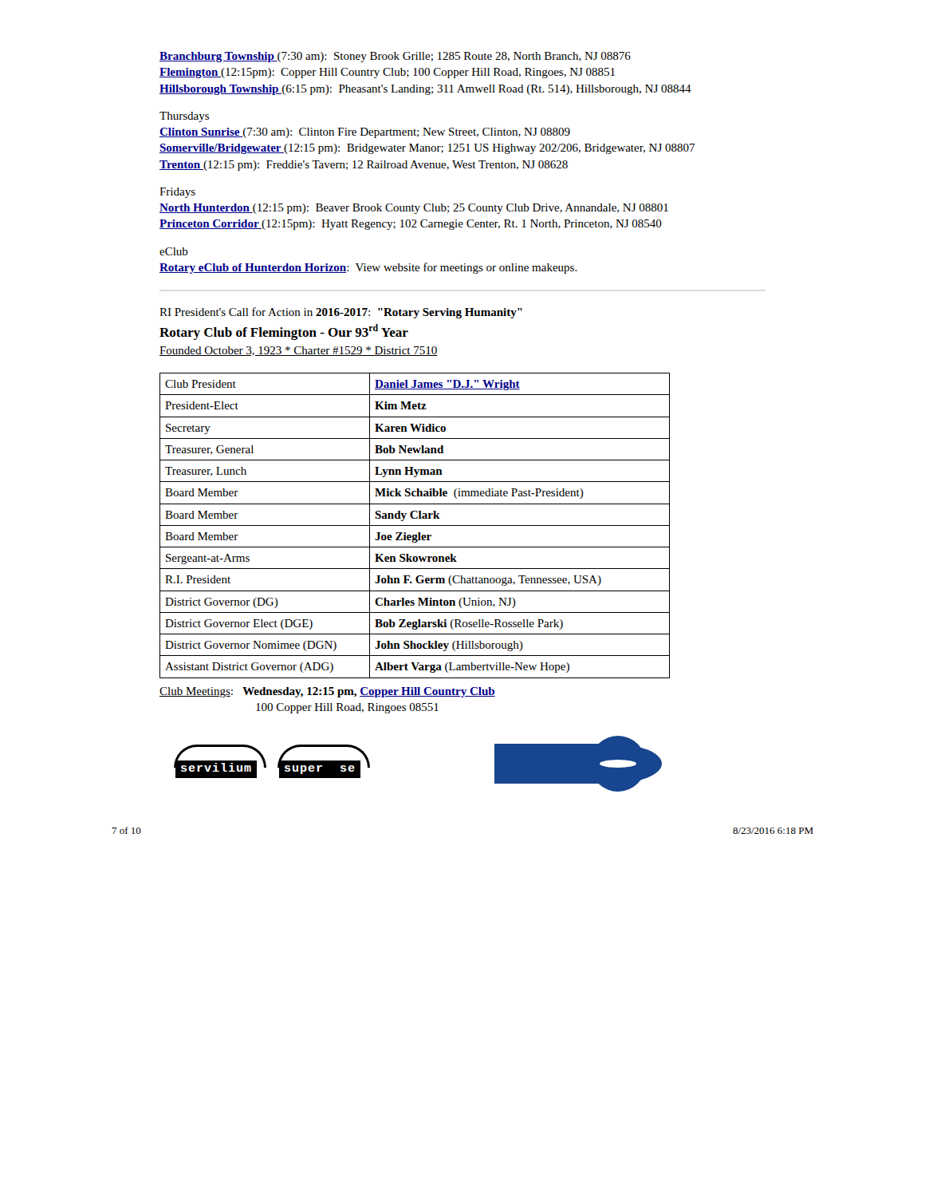Branchburg Township (7:30 am): Stoney Brook Grille; 1285 Route 28, North Branch, NJ 08876
Flemington (12:15pm): Copper Hill Country Club; 100 Copper Hill Road, Ringoes, NJ 08851
Hillsborough Township (6:15 pm): Pheasant's Landing; 311 Amwell Road (Rt. 514), Hillsborough, NJ 08844
Thursdays
Clinton Sunrise (7:30 am): Clinton Fire Department; New Street, Clinton, NJ 08809
Somerville/Bridgewater (12:15 pm): Bridgewater Manor; 1251 US Highway 202/206, Bridgewater, NJ 08807
Trenton (12:15 pm): Freddie's Tavern; 12 Railroad Avenue, West Trenton, NJ 08628
Fridays
North Hunterdon (12:15 pm): Beaver Brook County Club; 25 County Club Drive, Annandale, NJ 08801
Princeton Corridor (12:15pm): Hyatt Regency; 102 Carnegie Center, Rt. 1 North, Princeton, NJ 08540
eClub
Rotary eClub of Hunterdon Horizon: View website for meetings or online makeups.
RI President's Call for Action in 2016-2017: "Rotary Serving Humanity"
Rotary Club of Flemington - Our 93rd Year
Founded October 3, 1923 * Charter #1529 * District 7510
| Club President | Daniel James "D.J." Wright |
| President-Elect | Kim Metz |
| Secretary | Karen Widico |
| Treasurer, General | Bob Newland |
| Treasurer, Lunch | Lynn Hyman |
| Board Member | Mick Schaible (immediate Past-President) |
| Board Member | Sandy Clark |
| Board Member | Joe Ziegler |
| Sergeant-at-Arms | Ken Skowronek |
| R.I. President | John F. Germ (Chattanooga, Tennessee, USA) |
| District Governor (DG) | Charles Minton (Union, NJ) |
| District Governor Elect (DGE) | Bob Zeglarski (Roselle-Rosselle Park) |
| District Governor Nomimee (DGN) | John Shockley (Hillsborough) |
| Assistant District Governor (ADG) | Albert Varga (Lambertville-New Hope) |
Club Meetings: Wednesday, 12:15 pm, Copper Hill Country Club
100 Copper Hill Road, Ringoes 08551
servilium
super se
7 of 10 8/23/2016 6:18 PM